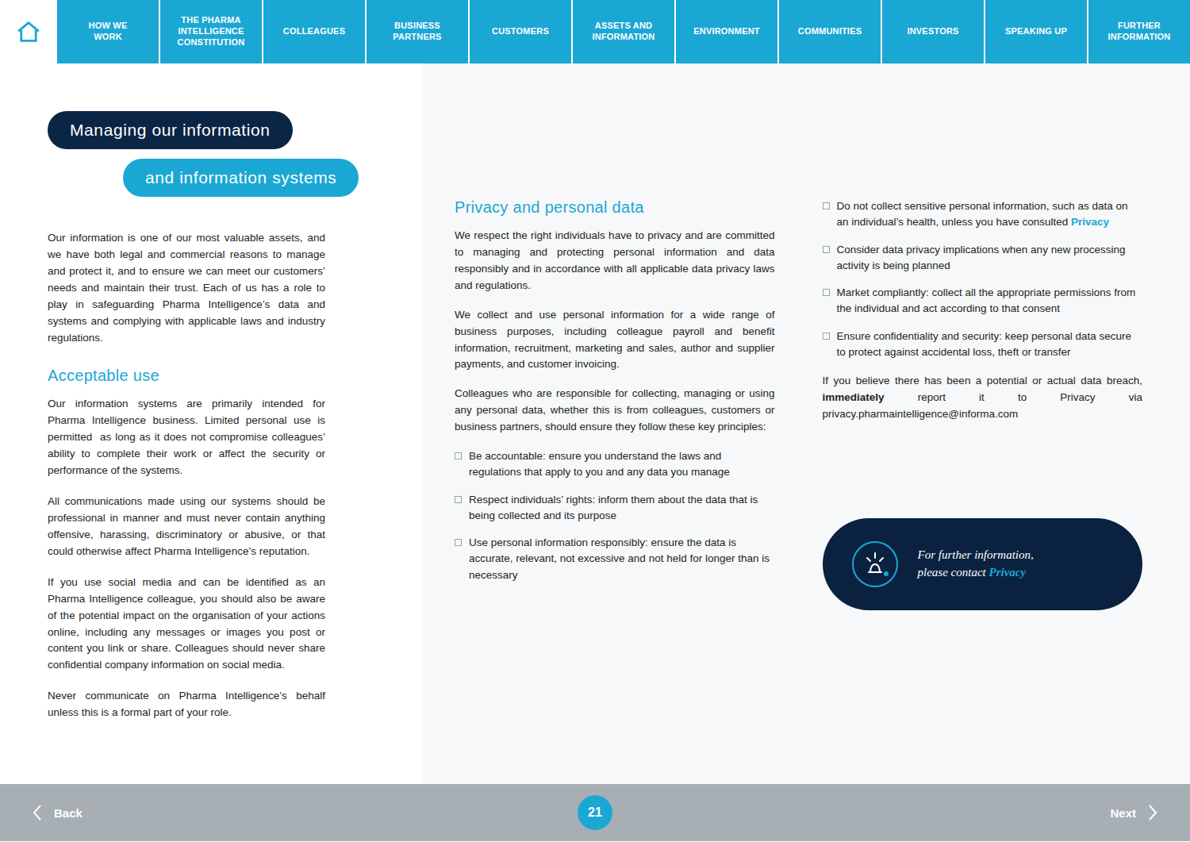HOW WE
WORK THE PHARMA
INTELLIGENCE
CONSTITUTION COLLEAGUES BUSINESS
PARTNERS CUSTOMERS ASSETS AND
INFORMATION ENVIRONMENT COMMUNITIES INVESTORS SPEAKING UP FURTHER
INFORMATION
Managing our information
and information systems
Our information is one of our most valuable assets, and we have both legal and commercial reasons to manage and protect it, and to ensure we can meet our customers’ needs and maintain their trust. Each of us has a role to play in safeguarding Pharma Intelligence’s data and systems and complying with applicable laws and industry regulations.
Acceptable use
Our information systems are primarily intended for Pharma Intelligence business. Limited personal use is permitted as long as it does not compromise colleagues’ ability to complete their work or affect the security or performance of the systems.
All communications made using our systems should be professional in manner and must never contain anything offensive, harassing, discriminatory or abusive, or that could otherwise affect Pharma Intelligence’s reputation.
If you use social media and can be identified as an Pharma Intelligence colleague, you should also be aware of the potential impact on the organisation of your actions online, including any messages or images you post or content you link or share. Colleagues should never share confidential company information on social media.
Never communicate on Pharma Intelligence’s behalf unless this is a formal part of your role.
Privacy and personal data
We respect the right individuals have to privacy and are committed to managing and protecting personal information and data responsibly and in accordance with all applicable data privacy laws and regulations.
We collect and use personal information for a wide range of business purposes, including colleague payroll and benefit information, recruitment, marketing and sales, author and supplier payments, and customer invoicing.
Colleagues who are responsible for collecting, managing or using any personal data, whether this is from colleagues, customers or business partners, should ensure they follow these key principles:
Be accountable: ensure you understand the laws and regulations that apply to you and any data you manage
Respect individuals’ rights: inform them about the data that is being collected and its purpose
Use personal information responsibly: ensure the data is accurate, relevant, not excessive and not held for longer than is necessary
Do not collect sensitive personal information, such as data on an individual’s health, unless you have consulted Privacy
Consider data privacy implications when any new processing activity is being planned
Market compliantly: collect all the appropriate permissions from the individual and act according to that consent
Ensure confidentiality and security: keep personal data secure to protect against accidental loss, theft or transfer
If you believe there has been a potential or actual data breach, immediately report it to Privacy via privacy.pharmaintelligence@informa.com
For further information,
please contact Privacy
Back
21
Next